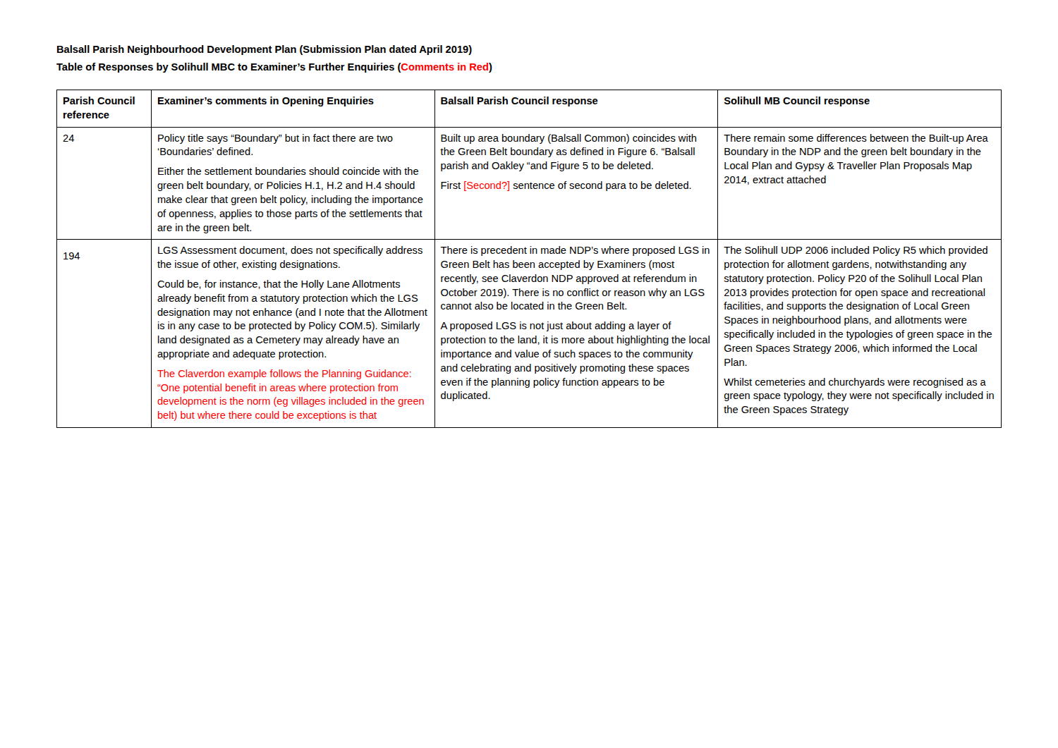Balsall Parish Neighbourhood Development Plan (Submission Plan dated April 2019)
Table of Responses by Solihull MBC to Examiner’s Further Enquiries (Comments in Red)
| Parish Council reference | Examiner’s comments in Opening Enquiries | Balsall Parish Council response | Solihull MB Council response |
| --- | --- | --- | --- |
| 24 | Policy title says “Boundary” but in fact there are two ‘Boundaries’ defined. Either the settlement boundaries should coincide with the green belt boundary, or Policies H.1, H.2 and H.4 should make clear that green belt policy, including the importance of openness, applies to those parts of the settlements that are in the green belt. | Built up area boundary (Balsall Common) coincides with the Green Belt boundary as defined in Figure 6. “Balsall parish and Oakley “and Figure 5 to be deleted. First [Second?] sentence of second para to be deleted. | There remain some differences between the Built-up Area Boundary in the NDP and the green belt boundary in the Local Plan and Gypsy & Traveller Plan Proposals Map 2014, extract attached |
| 194 | LGS Assessment document, does not specifically address the issue of other, existing designations. Could be, for instance, that the Holly Lane Allotments already benefit from a statutory protection which the LGS designation may not enhance (and I note that the Allotment is in any case to be protected by Policy COM.5). Similarly land designated as a Cemetery may already have an appropriate and adequate protection. The Claverdon example follows the Planning Guidance: “One potential benefit in areas where protection from development is the norm (eg villages included in the green belt) but where there could be exceptions is that | There is precedent in made NDP’s where proposed LGS in Green Belt has been accepted by Examiners (most recently, see Claverdon NDP approved at referendum in October 2019). There is no conflict or reason why an LGS cannot also be located in the Green Belt. A proposed LGS is not just about adding a layer of protection to the land, it is more about highlighting the local importance and value of such spaces to the community and celebrating and positively promoting these spaces even if the planning policy function appears to be duplicated. | The Solihull UDP 2006 included Policy R5 which provided protection for allotment gardens, notwithstanding any statutory protection. Policy P20 of the Solihull Local Plan 2013 provides protection for open space and recreational facilities, and supports the designation of Local Green Spaces in neighbourhood plans, and allotments were specifically included in the typologies of green space in the Green Spaces Strategy 2006, which informed the Local Plan. Whilst cemeteries and churchyards were recognised as a green space typology, they were not specifically included in the Green Spaces Strategy |